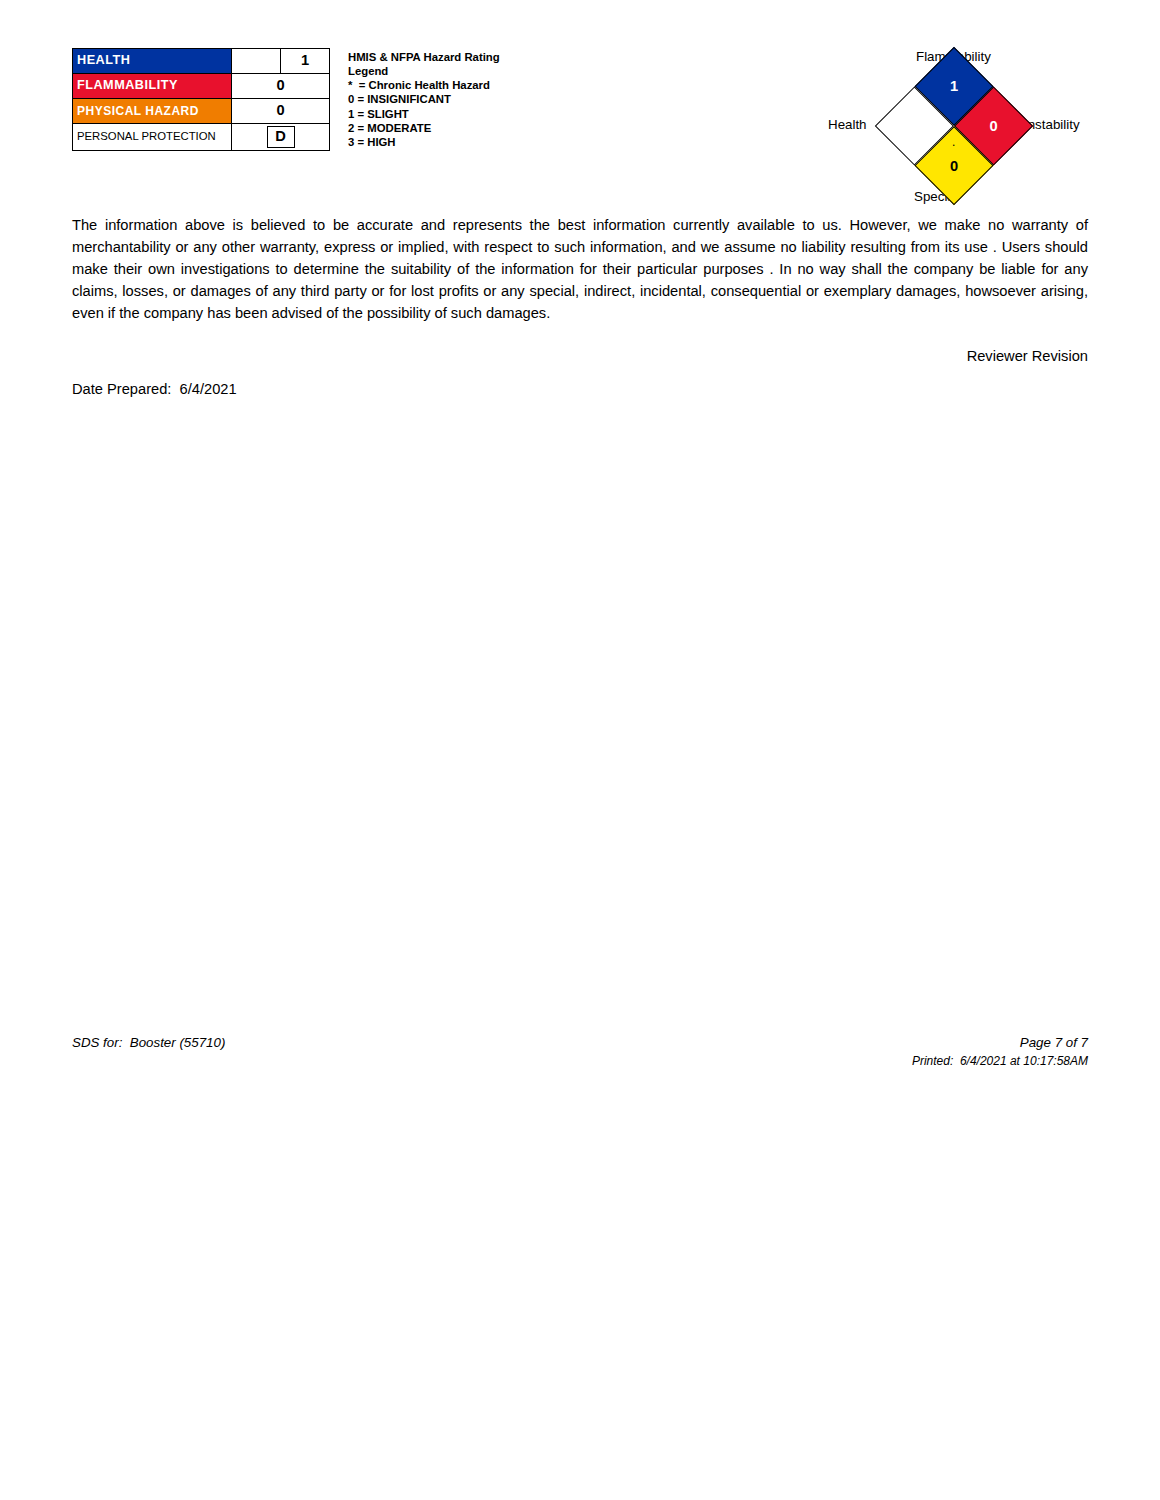| HEALTH | | 1 |
| FLAMMABILITY | 0 |
| PHYSICAL HAZARD | 0 |
| PERSONAL PROTECTION | D |
HMIS & NFPA Hazard Rating
Legend
* = Chronic Health Hazard
0 = INSIGNIFICANT
1 = SLIGHT
2 = MODERATE
3 = HIGH
Flammability Health Instability Special
0
1
0
.
The information above is believed to be accurate and represents the best information currently available to us. However, we make no warranty of merchantability or any other warranty, express or implied, with respect to such information, and we assume no liability resulting from its use . Users should make their own investigations to determine the suitability of the information for their particular purposes . In no way shall the company be liable for any claims, losses, or damages of any third party or for lost profits or any special, indirect, incidental, consequential or exemplary damages, howsoever arising, even if the company has been advised of the possibility of such damages.
Reviewer Revision
Date Prepared: 6/4/2021
SDS for: Booster (55710)
Page 7 of 7
Printed: 6/4/2021 at 10:17:58AM